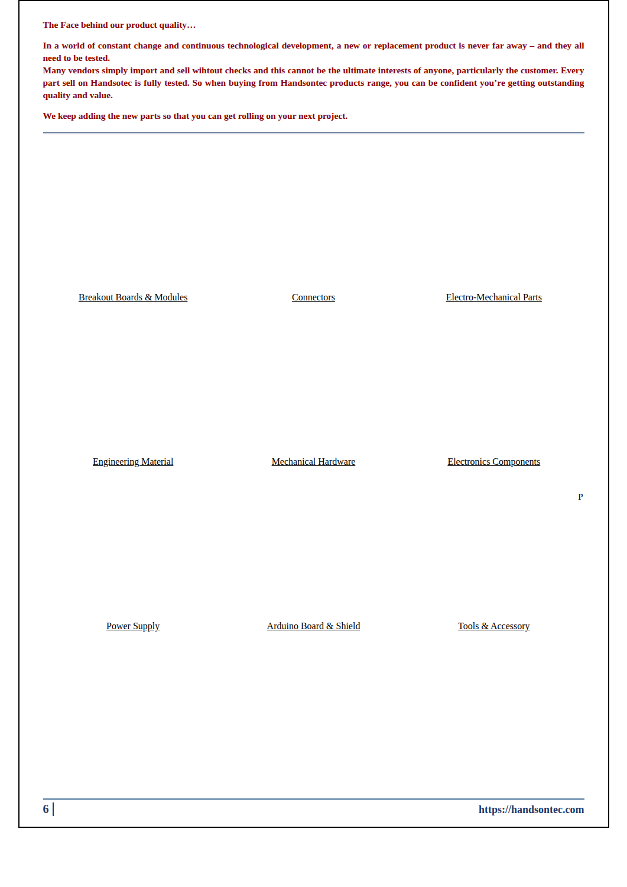The Face behind our product quality…
In a world of constant change and continuous technological development, a new or replacement product is never far away – and they all need to be tested.
Many vendors simply import and sell wihtout checks and this cannot be the ultimate interests of anyone, particularly the customer. Every part sell on Handsotec is fully tested. So when buying from Handsontec products range, you can be confident you’re getting outstanding quality and value.
We keep adding the new parts so that you can get rolling on your next project.
| Breakout Boards & Modules | Connectors | Electro-Mechanical Parts |
| Engineering Material | Mechanical Hardware | Electronics Components |
| Power Supply | Arduino Board & Shield | Tools & Accessory |
P
6 https://handsontec.com